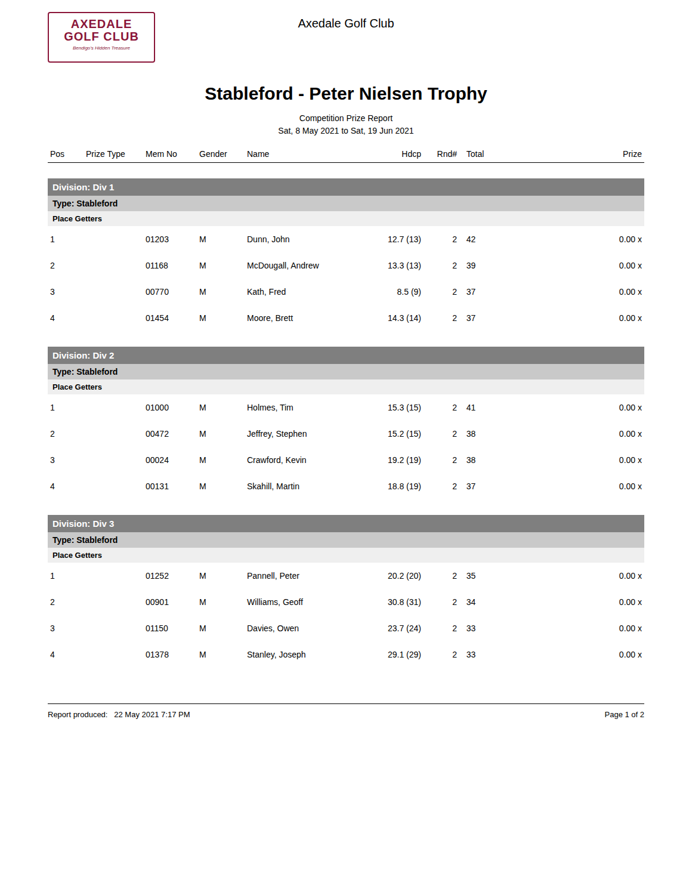AXEDALE
GOLF CLUB
Bendigo's Hidden Treasure
Axedale Golf Club
Stableford - Peter Nielsen Trophy
Competition Prize Report
Sat, 8 May 2021 to Sat, 19 Jun 2021
| Pos | Prize Type | Mem No | Gender | Name | Hdcp | Rnd# | Total | Prize |
| --- | --- | --- | --- | --- | --- | --- | --- | --- |
| Division: Div 1 |
| Type: Stableford |
| Place Getters |
| 1 | | 01203 | M | Dunn, John | 12.7 (13) | 2 | 42 | 0.00 x |
| 2 | | 01168 | M | McDougall, Andrew | 13.3 (13) | 2 | 39 | 0.00 x |
| 3 | | 00770 | M | Kath, Fred | 8.5 (9) | 2 | 37 | 0.00 x |
| 4 | | 01454 | M | Moore, Brett | 14.3 (14) | 2 | 37 | 0.00 x |
| Division: Div 2 |
| Type: Stableford |
| Place Getters |
| 1 | | 01000 | M | Holmes, Tim | 15.3 (15) | 2 | 41 | 0.00 x |
| 2 | | 00472 | M | Jeffrey, Stephen | 15.2 (15) | 2 | 38 | 0.00 x |
| 3 | | 00024 | M | Crawford, Kevin | 19.2 (19) | 2 | 38 | 0.00 x |
| 4 | | 00131 | M | Skahill, Martin | 18.8 (19) | 2 | 37 | 0.00 x |
| Division: Div 3 |
| Type: Stableford |
| Place Getters |
| 1 | | 01252 | M | Pannell, Peter | 20.2 (20) | 2 | 35 | 0.00 x |
| 2 | | 00901 | M | Williams, Geoff | 30.8 (31) | 2 | 34 | 0.00 x |
| 3 | | 01150 | M | Davies, Owen | 23.7 (24) | 2 | 33 | 0.00 x |
| 4 | | 01378 | M | Stanley, Joseph | 29.1 (29) | 2 | 33 | 0.00 x |
Report produced: 22 May 2021 7:17 PM
Page 1 of 2